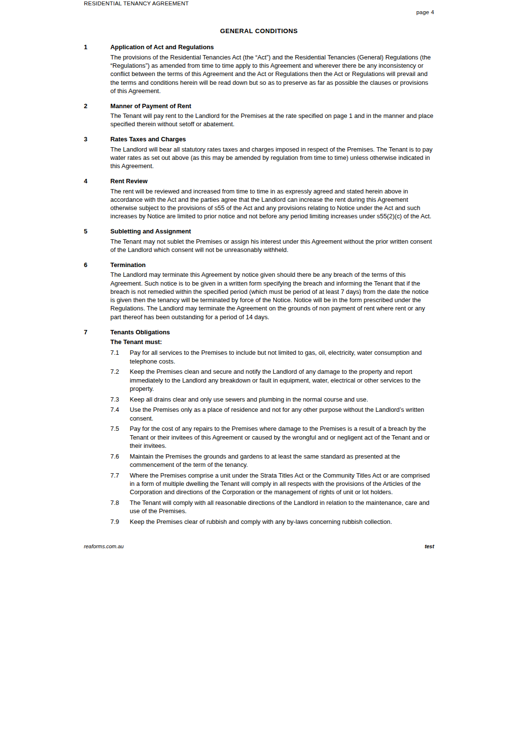Residential Tenancy Agreement
page 4
General Conditions
1
Application of Act and Regulations
The provisions of the Residential Tenancies Act (the “Act”) and the Residential Tenancies (General) Regulations (the “Regulations”) as amended from time to time apply to this Agreement and wherever there be any inconsistency or conflict between the terms of this Agreement and the Act or Regulations then the Act or Regulations will prevail and the terms and conditions herein will be read down but so as to preserve as far as possible the clauses or provisions of this Agreement.
2
Manner of Payment of Rent
The Tenant will pay rent to the Landlord for the Premises at the rate specified on page 1 and in the manner and place specified therein without setoff or abatement.
3
Rates Taxes and Charges
The Landlord will bear all statutory rates taxes and charges imposed in respect of the Premises. The Tenant is to pay water rates as set out above (as this may be amended by regulation from time to time) unless otherwise indicated in this Agreement.
4
Rent Review
The rent will be reviewed and increased from time to time in as expressly agreed and stated herein above in accordance with the Act and the parties agree that the Landlord can increase the rent during this Agreement otherwise subject to the provisions of s55 of the Act and any provisions relating to Notice under the Act and such increases by Notice are limited to prior notice and not before any period limiting increases under s55(2)(c) of the Act.
5
Subletting and Assignment
The Tenant may not sublet the Premises or assign his interest under this Agreement without the prior written consent of the Landlord which consent will not be unreasonably withheld.
6
Termination
The Landlord may terminate this Agreement by notice given should there be any breach of the terms of this Agreement. Such notice is to be given in a written form specifying the breach and informing the Tenant that if the breach is not remedied within the specified period (which must be period of at least 7 days) from the date the notice is given then the tenancy will be terminated by force of the Notice. Notice will be in the form prescribed under the Regulations. The Landlord may terminate the Agreement on the grounds of non payment of rent where rent or any part thereof has been outstanding for a period of 14 days.
7
Tenants Obligations
The Tenant must:
7.1 Pay for all services to the Premises to include but not limited to gas, oil, electricity, water consumption and telephone costs.
7.2 Keep the Premises clean and secure and notify the Landlord of any damage to the property and report immediately to the Landlord any breakdown or fault in equipment, water, electrical or other services to the property.
7.3 Keep all drains clear and only use sewers and plumbing in the normal course and use.
7.4 Use the Premises only as a place of residence and not for any other purpose without the Landlord’s written consent.
7.5 Pay for the cost of any repairs to the Premises where damage to the Premises is a result of a breach by the Tenant or their invitees of this Agreement or caused by the wrongful and or negligent act of the Tenant and or their invitees.
7.6 Maintain the Premises the grounds and gardens to at least the same standard as presented at the commencement of the term of the tenancy.
7.7 Where the Premises comprise a unit under the Strata Titles Act or the Community Titles Act or are comprised in a form of multiple dwelling the Tenant will comply in all respects with the provisions of the Articles of the Corporation and directions of the Corporation or the management of rights of unit or lot holders.
7.8 The Tenant will comply with all reasonable directions of the Landlord in relation to the maintenance, care and use of the Premises.
7.9 Keep the Premises clear of rubbish and comply with any by-laws concerning rubbish collection.
reaforms.com.au
test